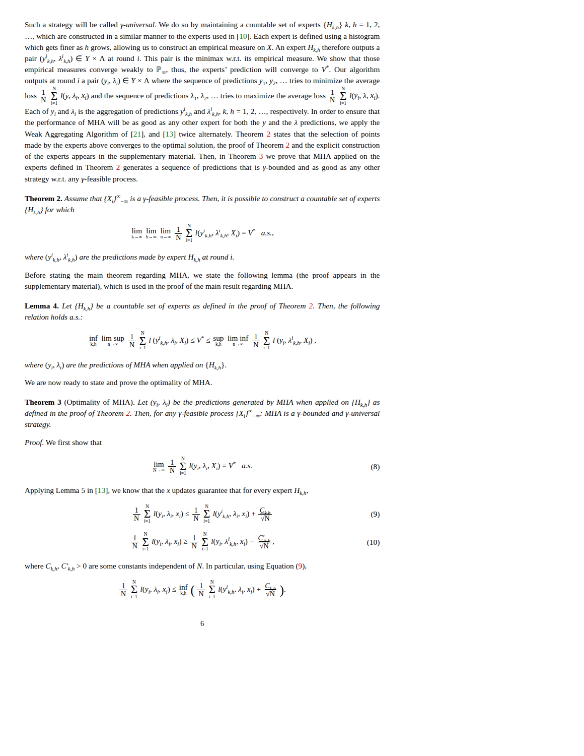Such a strategy will be called γ-universal. We do so by maintaining a countable set of experts {Hk,h} k, h = 1, 2, …, which are constructed in a similar manner to the experts used in [10]. Each expert is defined using a histogram which gets finer as h grows, allowing us to construct an empirical measure on X. An expert Hk,h therefore outputs a pair (yik,h, λik,h) ∈ Y × Λ at round i. This pair is the minimax w.r.t. its empirical measure. We show that those empirical measures converge weakly to ℙ∞, thus, the experts’ prediction will converge to V*. Our algorithm outputs at round i a pair (yi, λi) ∈ Y × Λ where the sequence of predictions y1, y2, … tries to minimize the average loss 1 N NΣi=1 l(y, λi, xi) and the sequence of predictions λ1, λ2, … tries to maximize the average loss 1 N NΣi=1 l(yi, λ, xi). Each of yi and λi is the aggregation of predictions yik,h and λik,h, k, h = 1, 2, …, respectively. In order to ensure that the performance of MHA will be as good as any other expert for both the y and the λ predictions, we apply the Weak Aggregating Algorithm of [21], and [13] twice alternately. Theorem 2 states that the selection of points made by the experts above converges to the optimal solution, the proof of Theorem 2 and the explicit construction of the experts appears in the supplementary material. Then, in Theorem 3 we prove that MHA applied on the experts defined in Theorem 2 generates a sequence of predictions that is γ-bounded and as good as any other strategy w.r.t. any γ-feasible process.
Theorem 2. Assume that {Xi}∞−∞ is a γ-feasible process. Then, it is possible to construct a countable set of experts {Hk,h} for which
lim k→∞ lim h→∞ lim n→∞ 1 N NΣi=1 l(yik,h, λik,h, Xi) = V* a.s.,
where (yik,h, λik,h) are the predictions made by expert Hk,h at round i.
Before stating the main theorem regarding MHA, we state the following lemma (the proof appears in the supplementary material), which is used in the proof of the main result regarding MHA.
Lemma 4. Let {Hk,h} be a countable set of experts as defined in the proof of Theorem 2. Then, the following relation holds a.s.:
inf k,h lim sup n→∞ 1 N NΣi=1 l (yik,h, λi, Xi) ≤ V* ≤ sup k,h lim inf n→∞ 1 N NΣi=1 l (yi, λik,h, Xi) ,
where (yi, λi) are the predictions of MHA when applied on {Hk,h}.
We are now ready to state and prove the optimality of MHA.
Theorem 3 (Optimality of MHA). Let (yi, λi) be the predictions generated by MHA when applied on {Hk,h} as defined in the proof of Theorem 2. Then, for any γ-feasible process {Xi}∞−∞: MHA is a γ-bounded and γ-universal strategy.
Proof. We first show that
lim N→∞ 1 N NΣi=1 l(yi, λi, Xi) = V* a.s. (8)
Applying Lemma 5 in [13], we know that the x updates guarantee that for every expert Hk,h,
1 N NΣi=1 l(yi, λi, xi) ≤ 1 N NΣi=1 l(yik,h, λi, xi) + Ck,h√N (9)
1 N NΣi=1 l(yi, λi, xi) ≥ 1 N NΣi=1 l(yi, λik,h, xi) − C′k,h√N, (10)
where Ck,h, C′k,h > 0 are some constants independent of N. In particular, using Equation (9),
1 N NΣi=1 l(yi, λi, xi) ≤ inf k,h ( 1 N NΣi=1 l(yik,h, λi, xi) + Ck,h√N ).
6